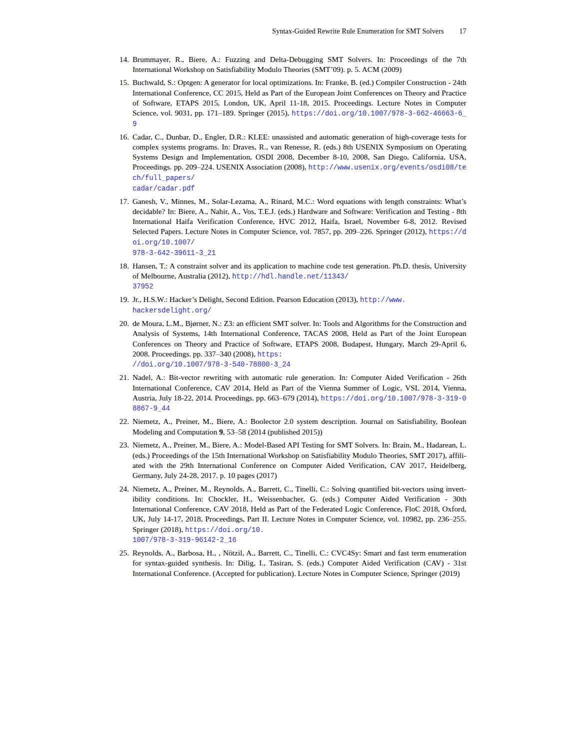Syntax-Guided Rewrite Rule Enumeration for SMT Solvers 17
Brummayer, R., Biere, A.: Fuzzing and Delta-Debugging SMT Solvers. In: Proceedings of the 7th International Workshop on Satisfiability Modulo Theories (SMT’09). p. 5. ACM (2009)
Buchwald, S.: Optgen: A generator for local optimizations. In: Franke, B. (ed.) Compiler Construction - 24th International Conference, CC 2015, Held as Part of the European Joint Conferences on Theory and Practice of Software, ETAPS 2015, London, UK, April 11-18, 2015. Proceedings. Lecture Notes in Computer Science, vol. 9031, pp. 171–189. Springer (2015), https://doi.org/10.1007/978-3-662-46663-6_9
Cadar, C., Dunbar, D., Engler, D.R.: KLEE: unassisted and automatic generation of high-coverage tests for complex systems programs. In: Draves, R., van Renesse, R. (eds.) 8th USENIX Symposium on Operating Systems Design and Implementation, OSDI 2008, December 8-10, 2008, San Diego, California, USA, Proceedings. pp. 209–224. USENIX Association (2008), http://www.usenix.org/events/osdi08/tech/full_papers/
cadar/cadar.pdf
Ganesh, V., Minnes, M., Solar-Lezama, A., Rinard, M.C.: Word equations with length constraints: What’s decidable? In: Biere, A., Nahir, A., Vos, T.E.J. (eds.) Hardware and Software: Verification and Testing - 8th International Haifa Verification Conference, HVC 2012, Haifa, Israel, November 6-8, 2012. Revised Selected Papers. Lecture Notes in Computer Science, vol. 7857, pp. 209–226. Springer (2012), https://doi.org/10.1007/
978-3-642-39611-3_21
Hansen, T.: A constraint solver and its application to machine code test generation. Ph.D. thesis, University of Melbourne, Australia (2012), http://hdl.handle.net/11343/
37952
Jr., H.S.W.: Hacker’s Delight, Second Edition. Pearson Education (2013), http://www.
hackersdelight.org/
de Moura, L.M., Bjørner, N.: Z3: an efficient SMT solver. In: Tools and Algorithms for the Construction and Analysis of Systems, 14th International Conference, TACAS 2008, Held as Part of the Joint European Conferences on Theory and Practice of Software, ETAPS 2008, Budapest, Hungary, March 29-April 6, 2008. Proceedings. pp. 337–340 (2008), https:
//doi.org/10.1007/978-3-540-78800-3_24
Nadel, A.: Bit-vector rewriting with automatic rule generation. In: Computer Aided Verification - 26th International Conference, CAV 2014, Held as Part of the Vienna Summer of Logic, VSL 2014, Vienna, Austria, July 18-22, 2014. Proceedings. pp. 663–679 (2014), https://doi.org/10.1007/978-3-319-08867-9_44
Niemetz, A., Preiner, M., Biere, A.: Boolector 2.0 system description. Journal on Satisfiability, Boolean Modeling and Computation 9, 53–58 (2014 (published 2015))
Niemetz, A., Preiner, M., Biere, A.: Model-Based API Testing for SMT Solvers. In: Brain, M., Hadarean, L. (eds.) Proceedings of the 15th International Workshop on Satisfiability Modulo Theories, SMT 2017), affiliated with the 29th International Conference on Computer Aided Verification, CAV 2017, Heidelberg, Germany, July 24-28, 2017. p. 10 pages (2017)
Niemetz, A., Preiner, M., Reynolds, A., Barrett, C., Tinelli, C.: Solving quantified bit-vectors using invertibility conditions. In: Chockler, H., Weissenbacher, G. (eds.) Computer Aided Verification - 30th International Conference, CAV 2018, Held as Part of the Federated Logic Conference, FloC 2018, Oxford, UK, July 14-17, 2018, Proceedings, Part II. Lecture Notes in Computer Science, vol. 10982, pp. 236–255. Springer (2018), https://doi.org/10.
1007/978-3-319-96142-2_16
Reynolds, A., Barbosa, H., , Nötzil, A., Barrett, C., Tinelli, C.: CVC4Sy: Smart and fast term enumeration for syntax-guided synthesis. In: Dilig, I., Tasiran, S. (eds.) Computer Aided Verification (CAV) - 31st International Conference. (Accepted for publication). Lecture Notes in Computer Science, Springer (2019)